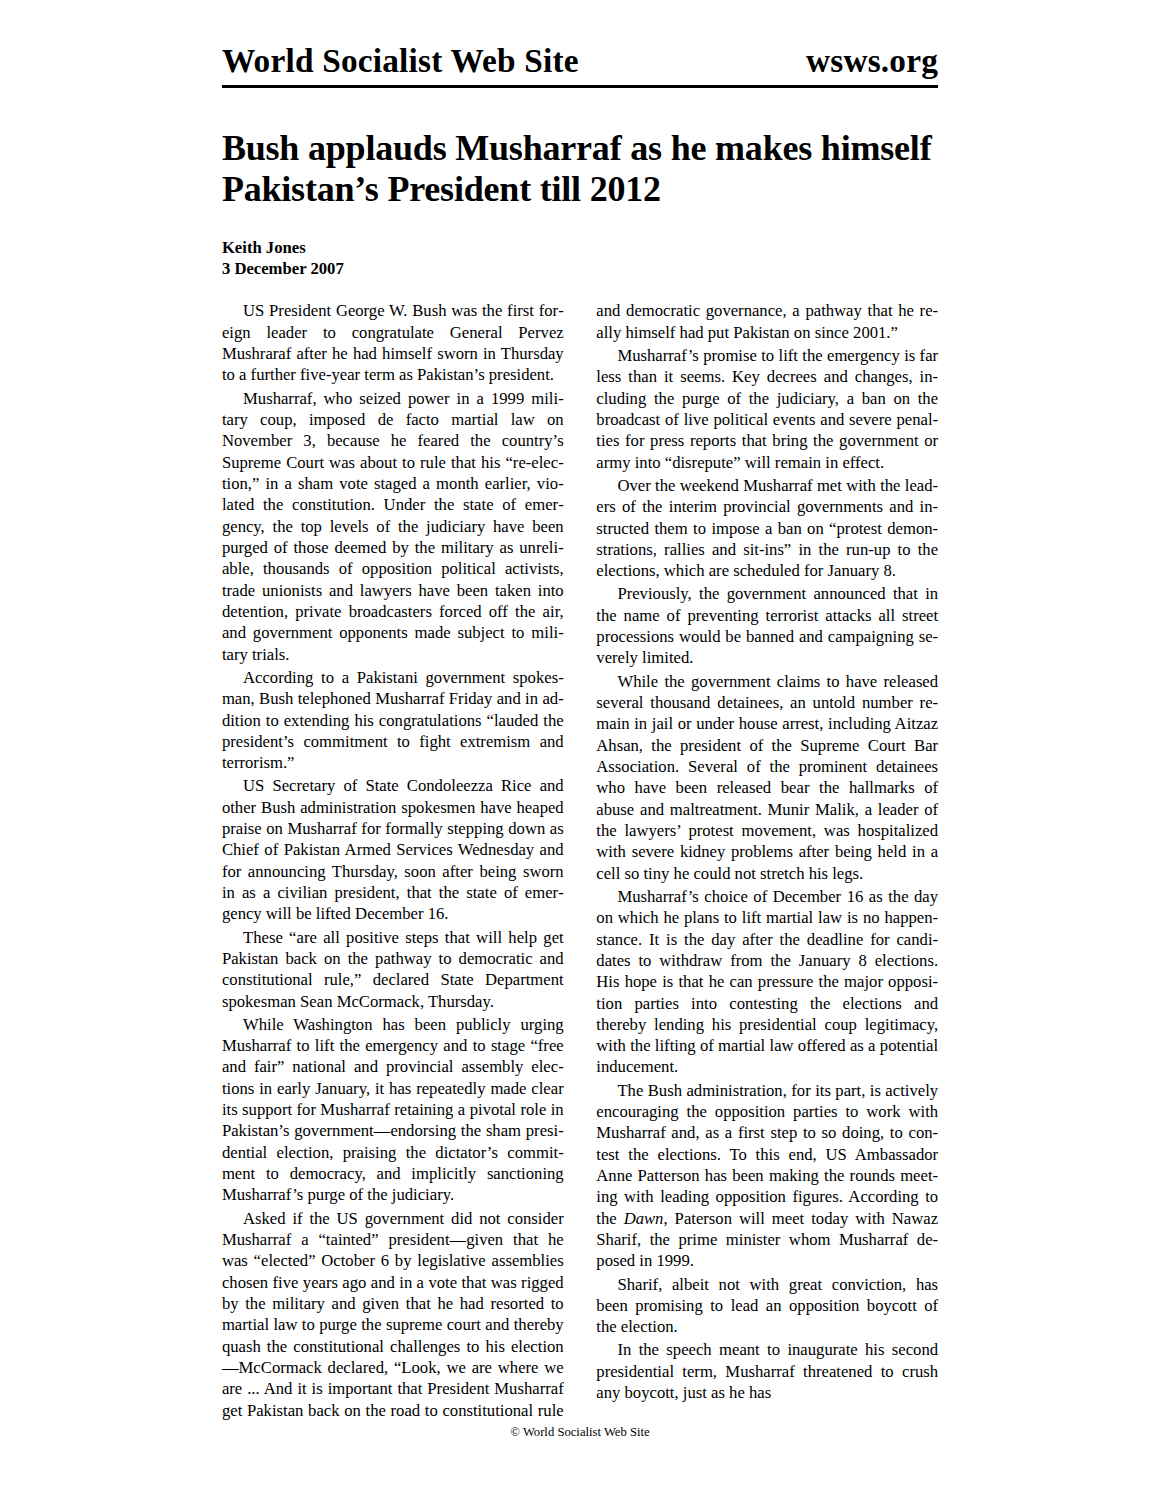World Socialist Web Site wsws.org
Bush applauds Musharraf as he makes himself Pakistan’s President till 2012
Keith Jones
3 December 2007
US President George W. Bush was the first foreign leader to congratulate General Pervez Mushraraf after he had himself sworn in Thursday to a further five-year term as Pakistan’s president.
Musharraf, who seized power in a 1999 military coup, imposed de facto martial law on November 3, because he feared the country’s Supreme Court was about to rule that his “re-election,” in a sham vote staged a month earlier, violated the constitution. Under the state of emergency, the top levels of the judiciary have been purged of those deemed by the military as unreliable, thousands of opposition political activists, trade unionists and lawyers have been taken into detention, private broadcasters forced off the air, and government opponents made subject to military trials.
According to a Pakistani government spokesman, Bush telephoned Musharraf Friday and in addition to extending his congratulations “lauded the president’s commitment to fight extremism and terrorism.”
US Secretary of State Condoleezza Rice and other Bush administration spokesmen have heaped praise on Musharraf for formally stepping down as Chief of Pakistan Armed Services Wednesday and for announcing Thursday, soon after being sworn in as a civilian president, that the state of emergency will be lifted December 16.
These “are all positive steps that will help get Pakistan back on the pathway to democratic and constitutional rule,” declared State Department spokesman Sean McCormack, Thursday.
While Washington has been publicly urging Musharraf to lift the emergency and to stage “free and fair” national and provincial assembly elections in early January, it has repeatedly made clear its support for Musharraf retaining a pivotal role in Pakistan’s government—endorsing the sham presidential election, praising the dictator’s commitment to democracy, and implicitly sanctioning Musharraf’s purge of the judiciary.
Asked if the US government did not consider Musharraf a “tainted” president—given that he was “elected” October 6 by legislative assemblies chosen five years ago and in a vote that was rigged by the military and given that he had resorted to martial law to purge the supreme court and thereby quash the constitutional challenges to his election—McCormack declared, “Look, we are where we are ... And it is important that President Musharraf get Pakistan back on the road to constitutional rule and democratic governance, a pathway that he really himself had put Pakistan on since 2001.”
Musharraf’s promise to lift the emergency is far less than it seems. Key decrees and changes, including the purge of the judiciary, a ban on the broadcast of live political events and severe penalties for press reports that bring the government or army into “disrepute” will remain in effect.
Over the weekend Musharraf met with the leaders of the interim provincial governments and instructed them to impose a ban on “protest demonstrations, rallies and sit-ins” in the run-up to the elections, which are scheduled for January 8.
Previously, the government announced that in the name of preventing terrorist attacks all street processions would be banned and campaigning severely limited.
While the government claims to have released several thousand detainees, an untold number remain in jail or under house arrest, including Aitzaz Ahsan, the president of the Supreme Court Bar Association. Several of the prominent detainees who have been released bear the hallmarks of abuse and maltreatment. Munir Malik, a leader of the lawyers’ protest movement, was hospitalized with severe kidney problems after being held in a cell so tiny he could not stretch his legs.
Musharraf’s choice of December 16 as the day on which he plans to lift martial law is no happenstance. It is the day after the deadline for candidates to withdraw from the January 8 elections. His hope is that he can pressure the major opposition parties into contesting the elections and thereby lending his presidential coup legitimacy, with the lifting of martial law offered as a potential inducement.
The Bush administration, for its part, is actively encouraging the opposition parties to work with Musharraf and, as a first step to so doing, to contest the elections. To this end, US Ambassador Anne Patterson has been making the rounds meeting with leading opposition figures. According to the Dawn, Paterson will meet today with Nawaz Sharif, the prime minister whom Musharraf deposed in 1999.
Sharif, albeit not with great conviction, has been promising to lead an opposition boycott of the election.
In the speech meant to inaugurate his second presidential term, Musharraf threatened to crush any boycott, just as he has
© World Socialist Web Site